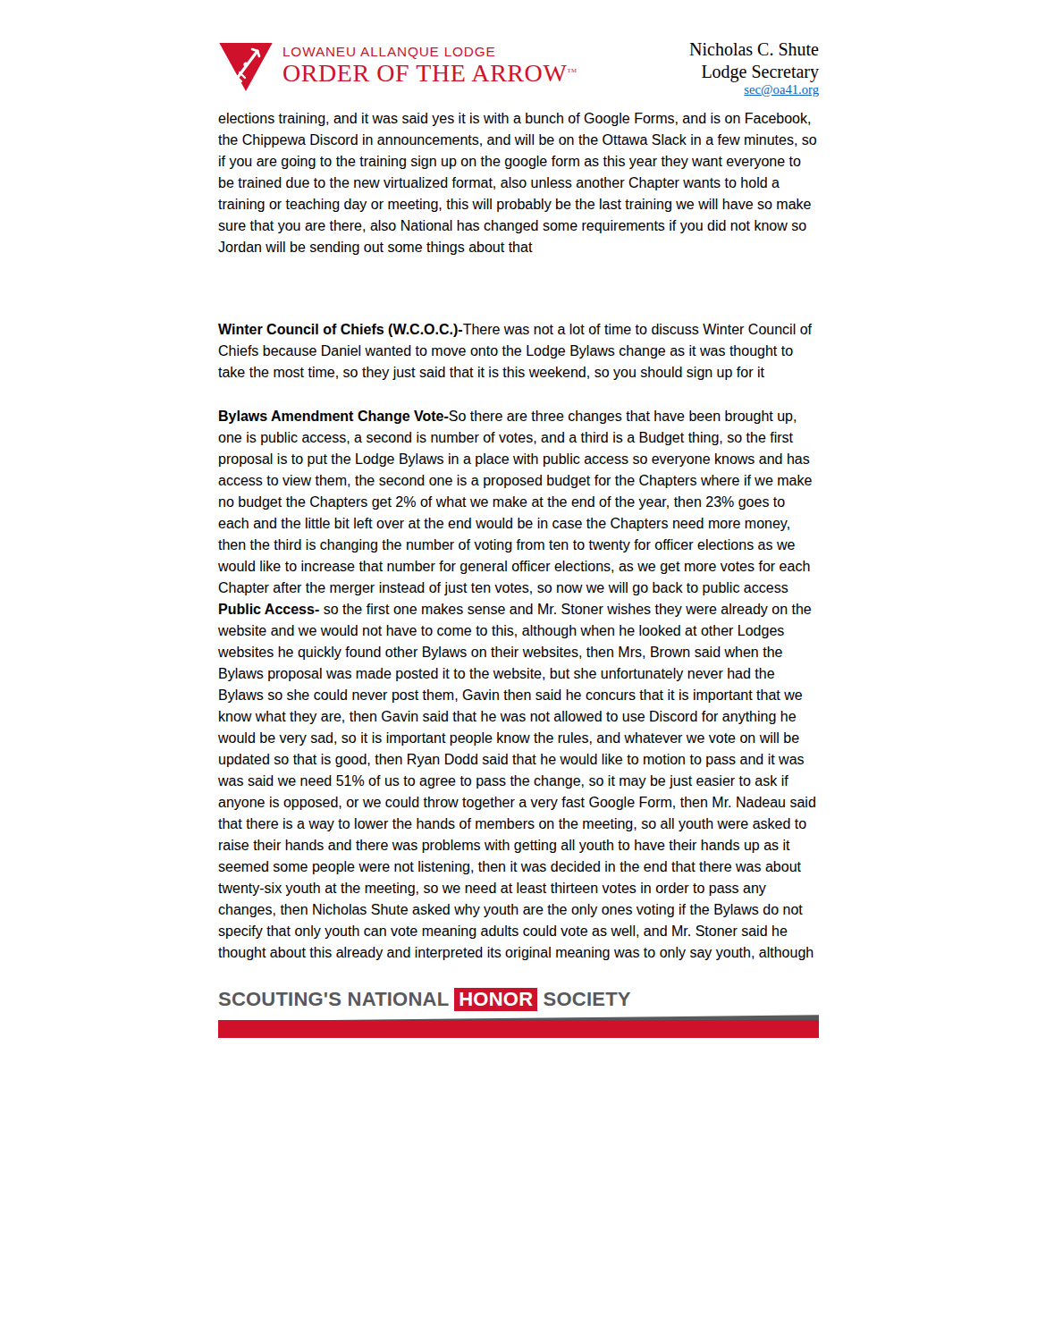LOWANEU ALLANQUE LODGE
ORDER OF THE ARROWTM
Nicholas C. Shute
Lodge Secretary
sec@oa41.org
elections training, and it was said yes it is with a bunch of Google Forms, and is on Facebook, the Chippewa Discord in announcements, and will be on the Ottawa Slack in a few minutes, so if you are going to the training sign up on the google form as this year they want everyone to be trained due to the new virtualized format, also unless another Chapter wants to hold a training or teaching day or meeting, this will probably be the last training we will have so make sure that you are there, also National has changed some requirements if you did not know so Jordan will be sending out some things about that
Winter Council of Chiefs (W.C.O.C.)-There was not a lot of time to discuss Winter Council of Chiefs because Daniel wanted to move onto the Lodge Bylaws change as it was thought to take the most time, so they just said that it is this weekend, so you should sign up for it
Bylaws Amendment Change Vote-So there are three changes that have been brought up, one is public access, a second is number of votes, and a third is a Budget thing, so the first proposal is to put the Lodge Bylaws in a place with public access so everyone knows and has access to view them, the second one is a proposed budget for the Chapters where if we make no budget the Chapters get 2% of what we make at the end of the year, then 23% goes to each and the little bit left over at the end would be in case the Chapters need more money, then the third is changing the number of voting from ten to twenty for officer elections as we would like to increase that number for general officer elections, as we get more votes for each Chapter after the merger instead of just ten votes, so now we will go back to public access
Public Access- so the first one makes sense and Mr. Stoner wishes they were already on the website and we would not have to come to this, although when he looked at other Lodges websites he quickly found other Bylaws on their websites, then Mrs, Brown said when the Bylaws proposal was made posted it to the website, but she unfortunately never had the Bylaws so she could never post them, Gavin then said he concurs that it is important that we know what they are, then Gavin said that he was not allowed to use Discord for anything he would be very sad, so it is important people know the rules, and whatever we vote on will be updated so that is good, then Ryan Dodd said that he would like to motion to pass and it was was said we need 51% of us to agree to pass the change, so it may be just easier to ask if anyone is opposed, or we could throw together a very fast Google Form, then Mr. Nadeau said that there is a way to lower the hands of members on the meeting, so all youth were asked to raise their hands and there was problems with getting all youth to have their hands up as it seemed some people were not listening, then it was decided in the end that there was about twenty-six youth at the meeting, so we need at least thirteen votes in order to pass any changes, then Nicholas Shute asked why youth are the only ones voting if the Bylaws do not specify that only youth can vote meaning adults could vote as well, and Mr. Stoner said he thought about this already and interpreted its original meaning was to only say youth, although
SCOUTING'S NATIONAL HONOR SOCIETY